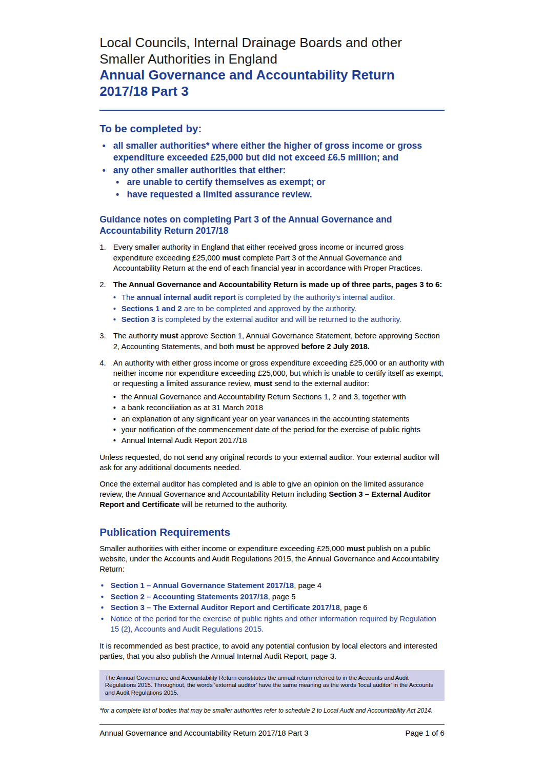Local Councils, Internal Drainage Boards and other
Smaller Authorities in England
Annual Governance and Accountability Return 2017/18 Part 3
To be completed by:
all smaller authorities* where either the higher of gross income or gross expenditure exceeded £25,000 but did not exceed £6.5 million; and
any other smaller authorities that either:
are unable to certify themselves as exempt; or
have requested a limited assurance review.
Guidance notes on completing Part 3 of the Annual Governance and Accountability Return 2017/18
Every smaller authority in England that either received gross income or incurred gross expenditure exceeding £25,000 must complete Part 3 of the Annual Governance and Accountability Return at the end of each financial year in accordance with Proper Practices.
The Annual Governance and Accountability Return is made up of three parts, pages 3 to 6:
The annual internal audit report is completed by the authority's internal auditor.
Sections 1 and 2 are to be completed and approved by the authority.
Section 3 is completed by the external auditor and will be returned to the authority.
The authority must approve Section 1, Annual Governance Statement, before approving Section 2, Accounting Statements, and both must be approved before 2 July 2018.
An authority with either gross income or gross expenditure exceeding £25,000 or an authority with neither income nor expenditure exceeding £25,000, but which is unable to certify itself as exempt, or requesting a limited assurance review, must send to the external auditor:
the Annual Governance and Accountability Return Sections 1, 2 and 3, together with
a bank reconciliation as at 31 March 2018
an explanation of any significant year on year variances in the accounting statements
your notification of the commencement date of the period for the exercise of public rights
Annual Internal Audit Report 2017/18
Unless requested, do not send any original records to your external auditor. Your external auditor will ask for any additional documents needed.
Once the external auditor has completed and is able to give an opinion on the limited assurance review, the Annual Governance and Accountability Return including Section 3 – External Auditor Report and Certificate will be returned to the authority.
Publication Requirements
Smaller authorities with either income or expenditure exceeding £25,000 must publish on a public website, under the Accounts and Audit Regulations 2015, the Annual Governance and Accountability Return:
Section 1 – Annual Governance Statement 2017/18, page 4
Section 2 – Accounting Statements 2017/18, page 5
Section 3 – The External Auditor Report and Certificate 2017/18, page 6
Notice of the period for the exercise of public rights and other information required by Regulation 15 (2), Accounts and Audit Regulations 2015.
It is recommended as best practice, to avoid any potential confusion by local electors and interested parties, that you also publish the Annual Internal Audit Report, page 3.
The Annual Governance and Accountability Return constitutes the annual return referred to in the Accounts and Audit Regulations 2015. Throughout, the words 'external auditor' have the same meaning as the words 'local auditor' in the Accounts and Audit Regulations 2015.
*for a complete list of bodies that may be smaller authorities refer to schedule 2 to Local Audit and Accountability Act 2014.
Annual Governance and Accountability Return 2017/18 Part 3
Page 1 of 6